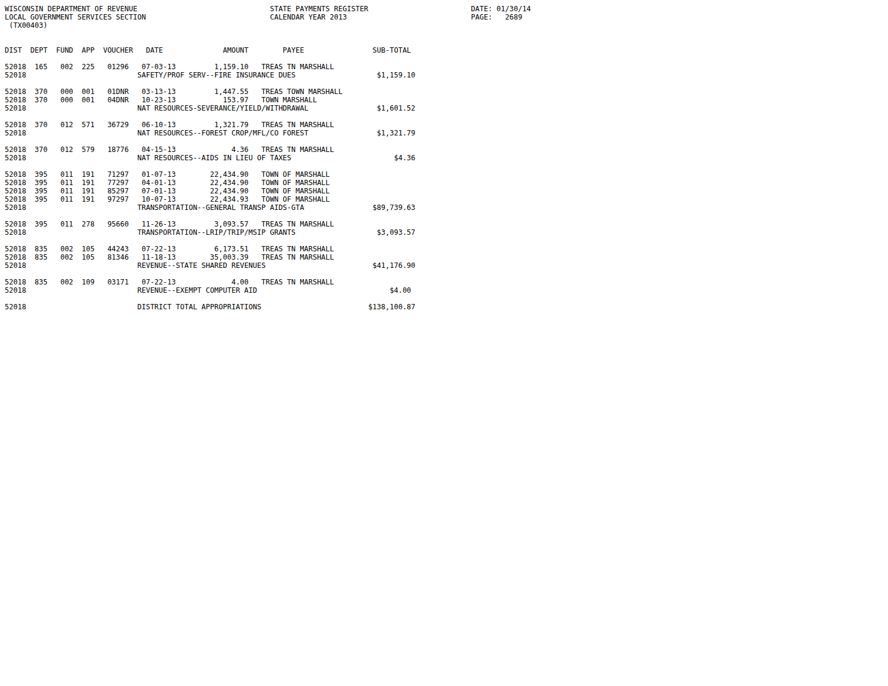WISCONSIN DEPARTMENT OF REVENUE                               STATE PAYMENTS REGISTER                        DATE: 01/30/14
LOCAL GOVERNMENT SERVICES SECTION                             CALENDAR YEAR 2013                             PAGE:   2689
 (TX00403)


DIST  DEPT  FUND  APP  VOUCHER   DATE              AMOUNT        PAYEE                SUB-TOTAL

52018  165   002  225   01296   07-03-13         1,159.10   TREAS TN MARSHALL
52018                          SAFETY/PROF SERV--FIRE INSURANCE DUES                   $1,159.10

52018  370   000  001   01DNR   03-13-13         1,447.55   TREAS TOWN MARSHALL
52018  370   000  001   04DNR   10-23-13           153.97   TOWN MARSHALL
52018                          NAT RESOURCES-SEVERANCE/YIELD/WITHDRAWAL                $1,601.52

52018  370   012  571   36729   06-10-13         1,321.79   TREAS TN MARSHALL
52018                          NAT RESOURCES--FOREST CROP/MFL/CO FOREST                $1,321.79

52018  370   012  579   18776   04-15-13             4.36   TREAS TN MARSHALL
52018                          NAT RESOURCES--AIDS IN LIEU OF TAXES                        $4.36

52018  395   011  191   71297   01-07-13        22,434.90   TOWN OF MARSHALL
52018  395   011  191   77297   04-01-13        22,434.90   TOWN OF MARSHALL
52018  395   011  191   85297   07-01-13        22,434.90   TOWN OF MARSHALL
52018  395   011  191   97297   10-07-13        22,434.93   TOWN OF MARSHALL
52018                          TRANSPORTATION--GENERAL TRANSP AIDS-GTA                $89,739.63

52018  395   011  278   95660   11-26-13         3,093.57   TREAS TN MARSHALL
52018                          TRANSPORTATION--LRIP/TRIP/MSIP GRANTS                   $3,093.57

52018  835   002  105   44243   07-22-13         6,173.51   TREAS TN MARSHALL
52018  835   002  105   81346   11-18-13        35,003.39   TREAS TN MARSHALL
52018                          REVENUE--STATE SHARED REVENUES                         $41,176.90

52018  835   002  109   03171   07-22-13             4.00   TREAS TN MARSHALL
52018                          REVENUE--EXEMPT COMPUTER AID                               $4.00

52018                          DISTRICT TOTAL APPROPRIATIONS                         $138,100.87